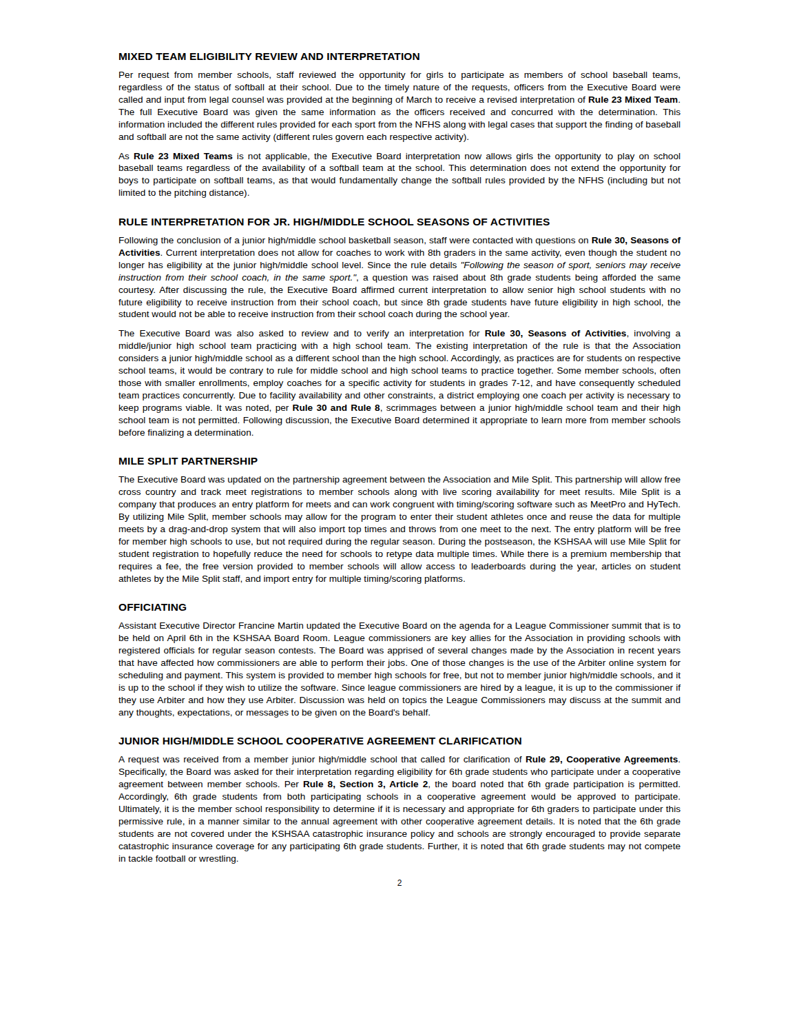Mixed Team Eligibility Review and Interpretation
Per request from member schools, staff reviewed the opportunity for girls to participate as members of school baseball teams, regardless of the status of softball at their school. Due to the timely nature of the requests, officers from the Executive Board were called and input from legal counsel was provided at the beginning of March to receive a revised interpretation of Rule 23 Mixed Team. The full Executive Board was given the same information as the officers received and concurred with the determination. This information included the different rules provided for each sport from the NFHS along with legal cases that support the finding of baseball and softball are not the same activity (different rules govern each respective activity).
As Rule 23 Mixed Teams is not applicable, the Executive Board interpretation now allows girls the opportunity to play on school baseball teams regardless of the availability of a softball team at the school. This determination does not extend the opportunity for boys to participate on softball teams, as that would fundamentally change the softball rules provided by the NFHS (including but not limited to the pitching distance).
Rule Interpretation for Jr. High/Middle School Seasons of Activities
Following the conclusion of a junior high/middle school basketball season, staff were contacted with questions on Rule 30, Seasons of Activities. Current interpretation does not allow for coaches to work with 8th graders in the same activity, even though the student no longer has eligibility at the junior high/middle school level. Since the rule details "Following the season of sport, seniors may receive instruction from their school coach, in the same sport.", a question was raised about 8th grade students being afforded the same courtesy. After discussing the rule, the Executive Board affirmed current interpretation to allow senior high school students with no future eligibility to receive instruction from their school coach, but since 8th grade students have future eligibility in high school, the student would not be able to receive instruction from their school coach during the school year.
The Executive Board was also asked to review and to verify an interpretation for Rule 30, Seasons of Activities, involving a middle/junior high school team practicing with a high school team. The existing interpretation of the rule is that the Association considers a junior high/middle school as a different school than the high school. Accordingly, as practices are for students on respective school teams, it would be contrary to rule for middle school and high school teams to practice together. Some member schools, often those with smaller enrollments, employ coaches for a specific activity for students in grades 7-12, and have consequently scheduled team practices concurrently. Due to facility availability and other constraints, a district employing one coach per activity is necessary to keep programs viable. It was noted, per Rule 30 and Rule 8, scrimmages between a junior high/middle school team and their high school team is not permitted. Following discussion, the Executive Board determined it appropriate to learn more from member schools before finalizing a determination.
Mile Split Partnership
The Executive Board was updated on the partnership agreement between the Association and Mile Split. This partnership will allow free cross country and track meet registrations to member schools along with live scoring availability for meet results. Mile Split is a company that produces an entry platform for meets and can work congruent with timing/scoring software such as MeetPro and HyTech. By utilizing Mile Split, member schools may allow for the program to enter their student athletes once and reuse the data for multiple meets by a drag-and-drop system that will also import top times and throws from one meet to the next. The entry platform will be free for member high schools to use, but not required during the regular season. During the postseason, the KSHSAA will use Mile Split for student registration to hopefully reduce the need for schools to retype data multiple times. While there is a premium membership that requires a fee, the free version provided to member schools will allow access to leaderboards during the year, articles on student athletes by the Mile Split staff, and import entry for multiple timing/scoring platforms.
Officiating
Assistant Executive Director Francine Martin updated the Executive Board on the agenda for a League Commissioner summit that is to be held on April 6th in the KSHSAA Board Room. League commissioners are key allies for the Association in providing schools with registered officials for regular season contests. The Board was apprised of several changes made by the Association in recent years that have affected how commissioners are able to perform their jobs. One of those changes is the use of the Arbiter online system for scheduling and payment. This system is provided to member high schools for free, but not to member junior high/middle schools, and it is up to the school if they wish to utilize the software. Since league commissioners are hired by a league, it is up to the commissioner if they use Arbiter and how they use Arbiter. Discussion was held on topics the League Commissioners may discuss at the summit and any thoughts, expectations, or messages to be given on the Board's behalf.
Junior High/Middle School Cooperative Agreement Clarification
A request was received from a member junior high/middle school that called for clarification of Rule 29, Cooperative Agreements. Specifically, the Board was asked for their interpretation regarding eligibility for 6th grade students who participate under a cooperative agreement between member schools. Per Rule 8, Section 3, Article 2, the board noted that 6th grade participation is permitted. Accordingly, 6th grade students from both participating schools in a cooperative agreement would be approved to participate. Ultimately, it is the member school responsibility to determine if it is necessary and appropriate for 6th graders to participate under this permissive rule, in a manner similar to the annual agreement with other cooperative agreement details. It is noted that the 6th grade students are not covered under the KSHSAA catastrophic insurance policy and schools are strongly encouraged to provide separate catastrophic insurance coverage for any participating 6th grade students. Further, it is noted that 6th grade students may not compete in tackle football or wrestling.
2